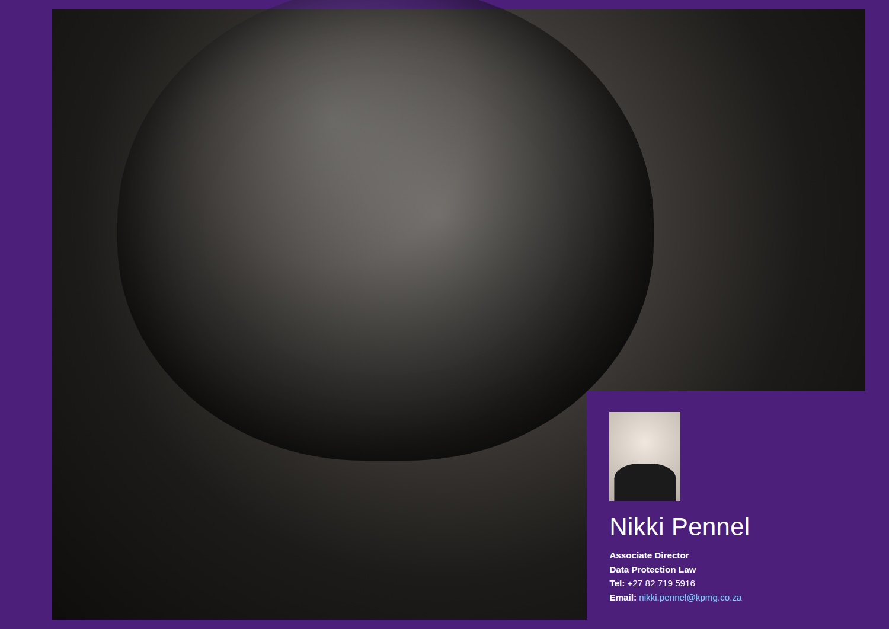Nikki Pennel
Associate Director
Data Protection Law
Tel:
+27 82 719 5916
Email:
nikki.pennel@kpmg.co.za